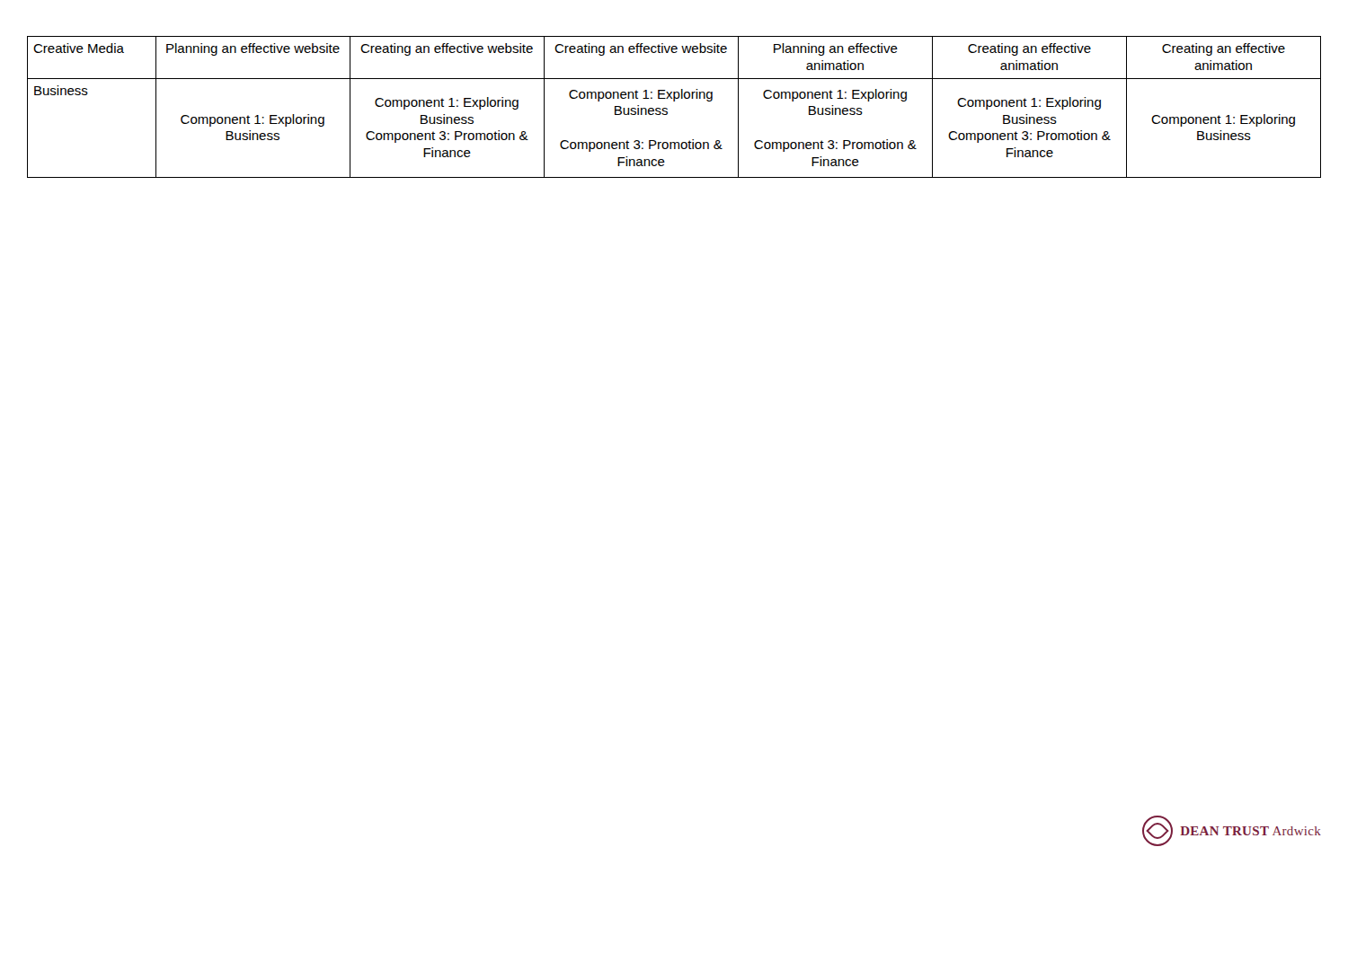| Creative Media | Planning an effective website | Creating an effective website | Creating an effective website | Planning an effective animation | Creating an effective animation | Creating an effective animation |
| Business | Component 1: Exploring Business | Component 1: Exploring Business Component 3: Promotion & Finance | Component 1: Exploring Business Component 3: Promotion & Finance | Component 1: Exploring Business Component 3: Promotion & Finance | Component 1: Exploring Business Component 3: Promotion & Finance | Component 1: Exploring Business |
DEAN TRUST Ardwick